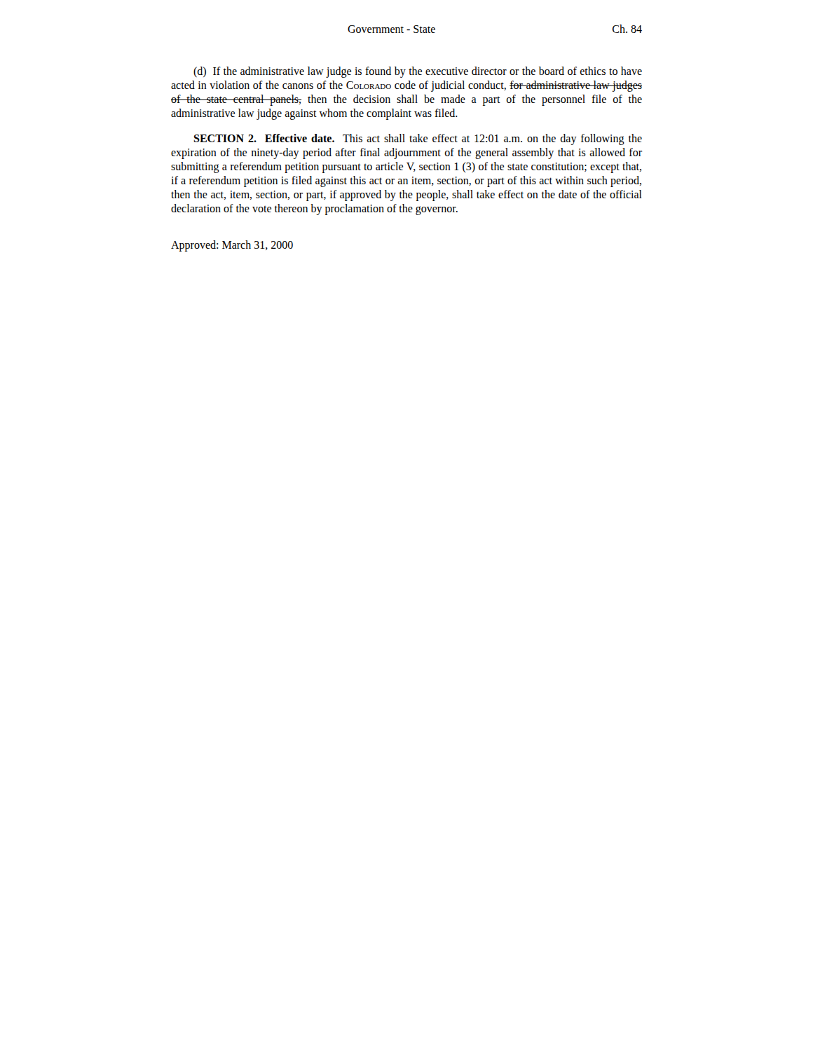Government - State Ch. 84
(d) If the administrative law judge is found by the executive director or the board of ethics to have acted in violation of the canons of the Colorado code of judicial conduct, for administrative law judges of the state central panels, then the decision shall be made a part of the personnel file of the administrative law judge against whom the complaint was filed.
SECTION 2. Effective date. This act shall take effect at 12:01 a.m. on the day following the expiration of the ninety-day period after final adjournment of the general assembly that is allowed for submitting a referendum petition pursuant to article V, section 1 (3) of the state constitution; except that, if a referendum petition is filed against this act or an item, section, or part of this act within such period, then the act, item, section, or part, if approved by the people, shall take effect on the date of the official declaration of the vote thereon by proclamation of the governor.
Approved: March 31, 2000